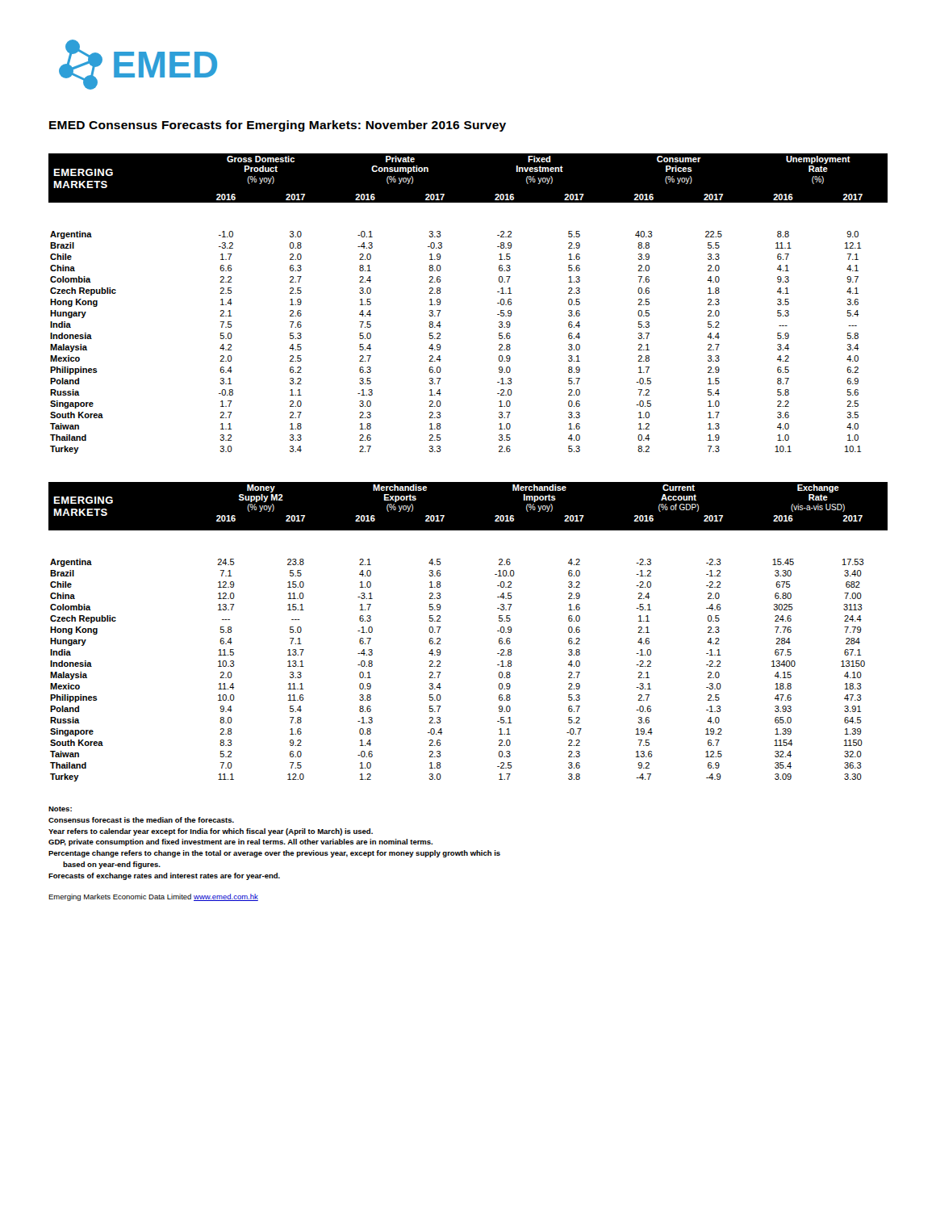EMED
EMED Consensus Forecasts for Emerging Markets: November 2016 Survey
| EMERGING MARKETS | Gross Domestic Product | Private Consumption | Fixed Investment | Consumer Prices | Unemployment Rate |
| (% yoy) | (% yoy) | (% yoy) | (% yoy) | (%) |
| 2016 | 2017 | 2016 | 2017 | 2016 | 2017 | 2016 | 2017 | 2016 | 2017 |
| Argentina | -1.0 | 3.0 | -0.1 | 3.3 | -2.2 | 5.5 | 40.3 | 22.5 | 8.8 | 9.0 |
| Brazil | -3.2 | 0.8 | -4.3 | -0.3 | -8.9 | 2.9 | 8.8 | 5.5 | 11.1 | 12.1 |
| Chile | 1.7 | 2.0 | 2.0 | 1.9 | 1.5 | 1.6 | 3.9 | 3.3 | 6.7 | 7.1 |
| China | 6.6 | 6.3 | 8.1 | 8.0 | 6.3 | 5.6 | 2.0 | 2.0 | 4.1 | 4.1 |
| Colombia | 2.2 | 2.7 | 2.4 | 2.6 | 0.7 | 1.3 | 7.6 | 4.0 | 9.3 | 9.7 |
| Czech Republic | 2.5 | 2.5 | 3.0 | 2.8 | -1.1 | 2.3 | 0.6 | 1.8 | 4.1 | 4.1 |
| Hong Kong | 1.4 | 1.9 | 1.5 | 1.9 | -0.6 | 0.5 | 2.5 | 2.3 | 3.5 | 3.6 |
| Hungary | 2.1 | 2.6 | 4.4 | 3.7 | -5.9 | 3.6 | 0.5 | 2.0 | 5.3 | 5.4 |
| India | 7.5 | 7.6 | 7.5 | 8.4 | 3.9 | 6.4 | 5.3 | 5.2 | --- | --- |
| Indonesia | 5.0 | 5.3 | 5.0 | 5.2 | 5.6 | 6.4 | 3.7 | 4.4 | 5.9 | 5.8 |
| Malaysia | 4.2 | 4.5 | 5.4 | 4.9 | 2.8 | 3.0 | 2.1 | 2.7 | 3.4 | 3.4 |
| Mexico | 2.0 | 2.5 | 2.7 | 2.4 | 0.9 | 3.1 | 2.8 | 3.3 | 4.2 | 4.0 |
| Philippines | 6.4 | 6.2 | 6.3 | 6.0 | 9.0 | 8.9 | 1.7 | 2.9 | 6.5 | 6.2 |
| Poland | 3.1 | 3.2 | 3.5 | 3.7 | -1.3 | 5.7 | -0.5 | 1.5 | 8.7 | 6.9 |
| Russia | -0.8 | 1.1 | -1.3 | 1.4 | -2.0 | 2.0 | 7.2 | 5.4 | 5.8 | 5.6 |
| Singapore | 1.7 | 2.0 | 3.0 | 2.0 | 1.0 | 0.6 | -0.5 | 1.0 | 2.2 | 2.5 |
| South Korea | 2.7 | 2.7 | 2.3 | 2.3 | 3.7 | 3.3 | 1.0 | 1.7 | 3.6 | 3.5 |
| Taiwan | 1.1 | 1.8 | 1.8 | 1.8 | 1.0 | 1.6 | 1.2 | 1.3 | 4.0 | 4.0 |
| Thailand | 3.2 | 3.3 | 2.6 | 2.5 | 3.5 | 4.0 | 0.4 | 1.9 | 1.0 | 1.0 |
| Turkey | 3.0 | 3.4 | 2.7 | 3.3 | 2.6 | 5.3 | 8.2 | 7.3 | 10.1 | 10.1 |
| EMERGING MARKETS | Money Supply M2 (% yoy) | Merchandise Exports (% yoy) | Merchandise Imports (% yoy) | Current Account (% of GDP) | Exchange Rate (vis-a-vis USD) |
| 2016 | 2017 | 2016 | 2017 | 2016 | 2017 | 2016 | 2017 | 2016 | 2017 |
| Argentina | 24.5 | 23.8 | 2.1 | 4.5 | 2.6 | 4.2 | -2.3 | -2.3 | 15.45 | 17.53 |
| Brazil | 7.1 | 5.5 | 4.0 | 3.6 | -10.0 | 6.0 | -1.2 | -1.2 | 3.30 | 3.40 |
| Chile | 12.9 | 15.0 | 1.0 | 1.8 | -0.2 | 3.2 | -2.0 | -2.2 | 675 | 682 |
| China | 12.0 | 11.0 | -3.1 | 2.3 | -4.5 | 2.9 | 2.4 | 2.0 | 6.80 | 7.00 |
| Colombia | 13.7 | 15.1 | 1.7 | 5.9 | -3.7 | 1.6 | -5.1 | -4.6 | 3025 | 3113 |
| Czech Republic | --- | --- | 6.3 | 5.2 | 5.5 | 6.0 | 1.1 | 0.5 | 24.6 | 24.4 |
| Hong Kong | 5.8 | 5.0 | -1.0 | 0.7 | -0.9 | 0.6 | 2.1 | 2.3 | 7.76 | 7.79 |
| Hungary | 6.4 | 7.1 | 6.7 | 6.2 | 6.6 | 6.2 | 4.6 | 4.2 | 284 | 284 |
| India | 11.5 | 13.7 | -4.3 | 4.9 | -2.8 | 3.8 | -1.0 | -1.1 | 67.5 | 67.1 |
| Indonesia | 10.3 | 13.1 | -0.8 | 2.2 | -1.8 | 4.0 | -2.2 | -2.2 | 13400 | 13150 |
| Malaysia | 2.0 | 3.3 | 0.1 | 2.7 | 0.8 | 2.7 | 2.1 | 2.0 | 4.15 | 4.10 |
| Mexico | 11.4 | 11.1 | 0.9 | 3.4 | 0.9 | 2.9 | -3.1 | -3.0 | 18.8 | 18.3 |
| Philippines | 10.0 | 11.6 | 3.8 | 5.0 | 6.8 | 5.3 | 2.7 | 2.5 | 47.6 | 47.3 |
| Poland | 9.4 | 5.4 | 8.6 | 5.7 | 9.0 | 6.7 | -0.6 | -1.3 | 3.93 | 3.91 |
| Russia | 8.0 | 7.8 | -1.3 | 2.3 | -5.1 | 5.2 | 3.6 | 4.0 | 65.0 | 64.5 |
| Singapore | 2.8 | 1.6 | 0.8 | -0.4 | 1.1 | -0.7 | 19.4 | 19.2 | 1.39 | 1.39 |
| South Korea | 8.3 | 9.2 | 1.4 | 2.6 | 2.0 | 2.2 | 7.5 | 6.7 | 1154 | 1150 |
| Taiwan | 5.2 | 6.0 | -0.6 | 2.3 | 0.3 | 2.3 | 13.6 | 12.5 | 32.4 | 32.0 |
| Thailand | 7.0 | 7.5 | 1.0 | 1.8 | -2.5 | 3.6 | 9.2 | 6.9 | 35.4 | 36.3 |
| Turkey | 11.1 | 12.0 | 1.2 | 3.0 | 1.7 | 3.8 | -4.7 | -4.9 | 3.09 | 3.30 |
Notes:
Consensus forecast is the median of the forecasts.
Year refers to calendar year except for India for which fiscal year (April to March) is used.
GDP, private consumption and fixed investment are in real terms. All other variables are in nominal terms.
Percentage change refers to change in the total or average over the previous year, except for money supply growth which is
based on year-end figures.
Forecasts of exchange rates and interest rates are for year-end.
Emerging Markets Economic Data Limited www.emed.com.hk